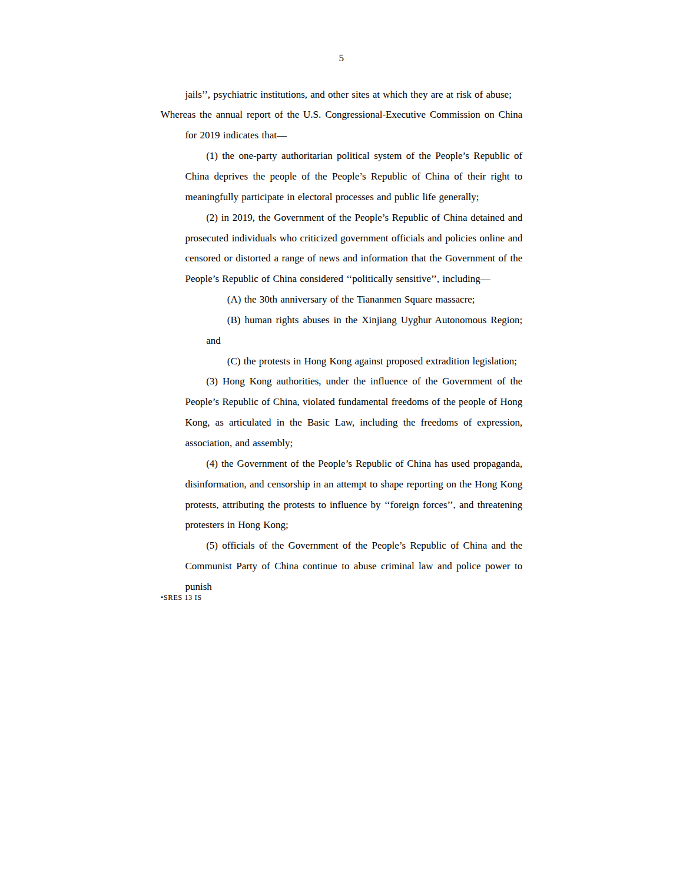5
jails’’, psychiatric institutions, and other sites at which they are at risk of abuse;
Whereas the annual report of the U.S. Congressional-Executive Commission on China for 2019 indicates that—
(1) the one-party authoritarian political system of the People’s Republic of China deprives the people of the People’s Republic of China of their right to meaningfully participate in electoral processes and public life generally;
(2) in 2019, the Government of the People’s Republic of China detained and prosecuted individuals who criticized government officials and policies online and censored or distorted a range of news and information that the Government of the People’s Republic of China considered ‘‘politically sensitive’’, including—
(A) the 30th anniversary of the Tiananmen Square massacre;
(B) human rights abuses in the Xinjiang Uyghur Autonomous Region; and
(C) the protests in Hong Kong against proposed extradition legislation;
(3) Hong Kong authorities, under the influence of the Government of the People’s Republic of China, violated fundamental freedoms of the people of Hong Kong, as articulated in the Basic Law, including the freedoms of expression, association, and assembly;
(4) the Government of the People’s Republic of China has used propaganda, disinformation, and censorship in an attempt to shape reporting on the Hong Kong protests, attributing the protests to influence by ‘‘foreign forces’’, and threatening protesters in Hong Kong;
(5) officials of the Government of the People’s Republic of China and the Communist Party of China continue to abuse criminal law and police power to punish
•SRES 13 IS